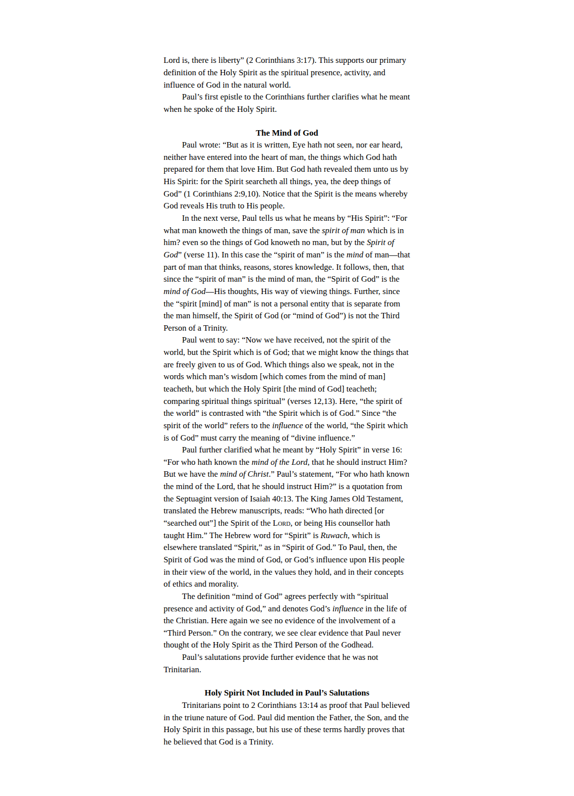Lord is, there is liberty” (2 Corinthians 3:17). This supports our primary definition of the Holy Spirit as the spiritual presence, activity, and influence of God in the natural world.
Paul’s first epistle to the Corinthians further clarifies what he meant when he spoke of the Holy Spirit.
The Mind of God
Paul wrote: “But as it is written, Eye hath not seen, nor ear heard, neither have entered into the heart of man, the things which God hath prepared for them that love Him. But God hath revealed them unto us by His Spirit: for the Spirit searcheth all things, yea, the deep things of God” (1 Corinthians 2:9,10). Notice that the Spirit is the means whereby God reveals His truth to His people.
In the next verse, Paul tells us what he means by “His Spirit”: “For what man knoweth the things of man, save the spirit of man which is in him? even so the things of God knoweth no man, but by the Spirit of God” (verse 11). In this case the “spirit of man” is the mind of man—that part of man that thinks, reasons, stores knowledge. It follows, then, that since the “spirit of man” is the mind of man, the “Spirit of God” is the mind of God—His thoughts, His way of viewing things. Further, since the “spirit [mind] of man” is not a personal entity that is separate from the man himself, the Spirit of God (or “mind of God”) is not the Third Person of a Trinity.
Paul went to say: “Now we have received, not the spirit of the world, but the Spirit which is of God; that we might know the things that are freely given to us of God. Which things also we speak, not in the words which man’s wisdom [which comes from the mind of man] teacheth, but which the Holy Spirit [the mind of God] teacheth; comparing spiritual things spiritual” (verses 12,13). Here, “the spirit of the world” is contrasted with “the Spirit which is of God.” Since “the spirit of the world” refers to the influence of the world, “the Spirit which is of God” must carry the meaning of “divine influence.”
Paul further clarified what he meant by “Holy Spirit” in verse 16: “For who hath known the mind of the Lord, that he should instruct Him? But we have the mind of Christ.” Paul’s statement, “For who hath known the mind of the Lord, that he should instruct Him?” is a quotation from the Septuagint version of Isaiah 40:13. The King James Old Testament, translated the Hebrew manuscripts, reads: “Who hath directed [or “searched out”] the Spirit of the Lord, or being His counsellor hath taught Him.” The Hebrew word for “Spirit” is Ruwach, which is elsewhere translated “Spirit,” as in “Spirit of God.” To Paul, then, the Spirit of God was the mind of God, or God’s influence upon His people in their view of the world, in the values they hold, and in their concepts of ethics and morality.
The definition “mind of God” agrees perfectly with “spiritual presence and activity of God,” and denotes God’s influence in the life of the Christian. Here again we see no evidence of the involvement of a “Third Person.” On the contrary, we see clear evidence that Paul never thought of the Holy Spirit as the Third Person of the Godhead.
Paul’s salutations provide further evidence that he was not Trinitarian.
Holy Spirit Not Included in Paul’s Salutations
Trinitarians point to 2 Corinthians 13:14 as proof that Paul believed in the triune nature of God. Paul did mention the Father, the Son, and the Holy Spirit in this passage, but his use of these terms hardly proves that he believed that God is a Trinity.